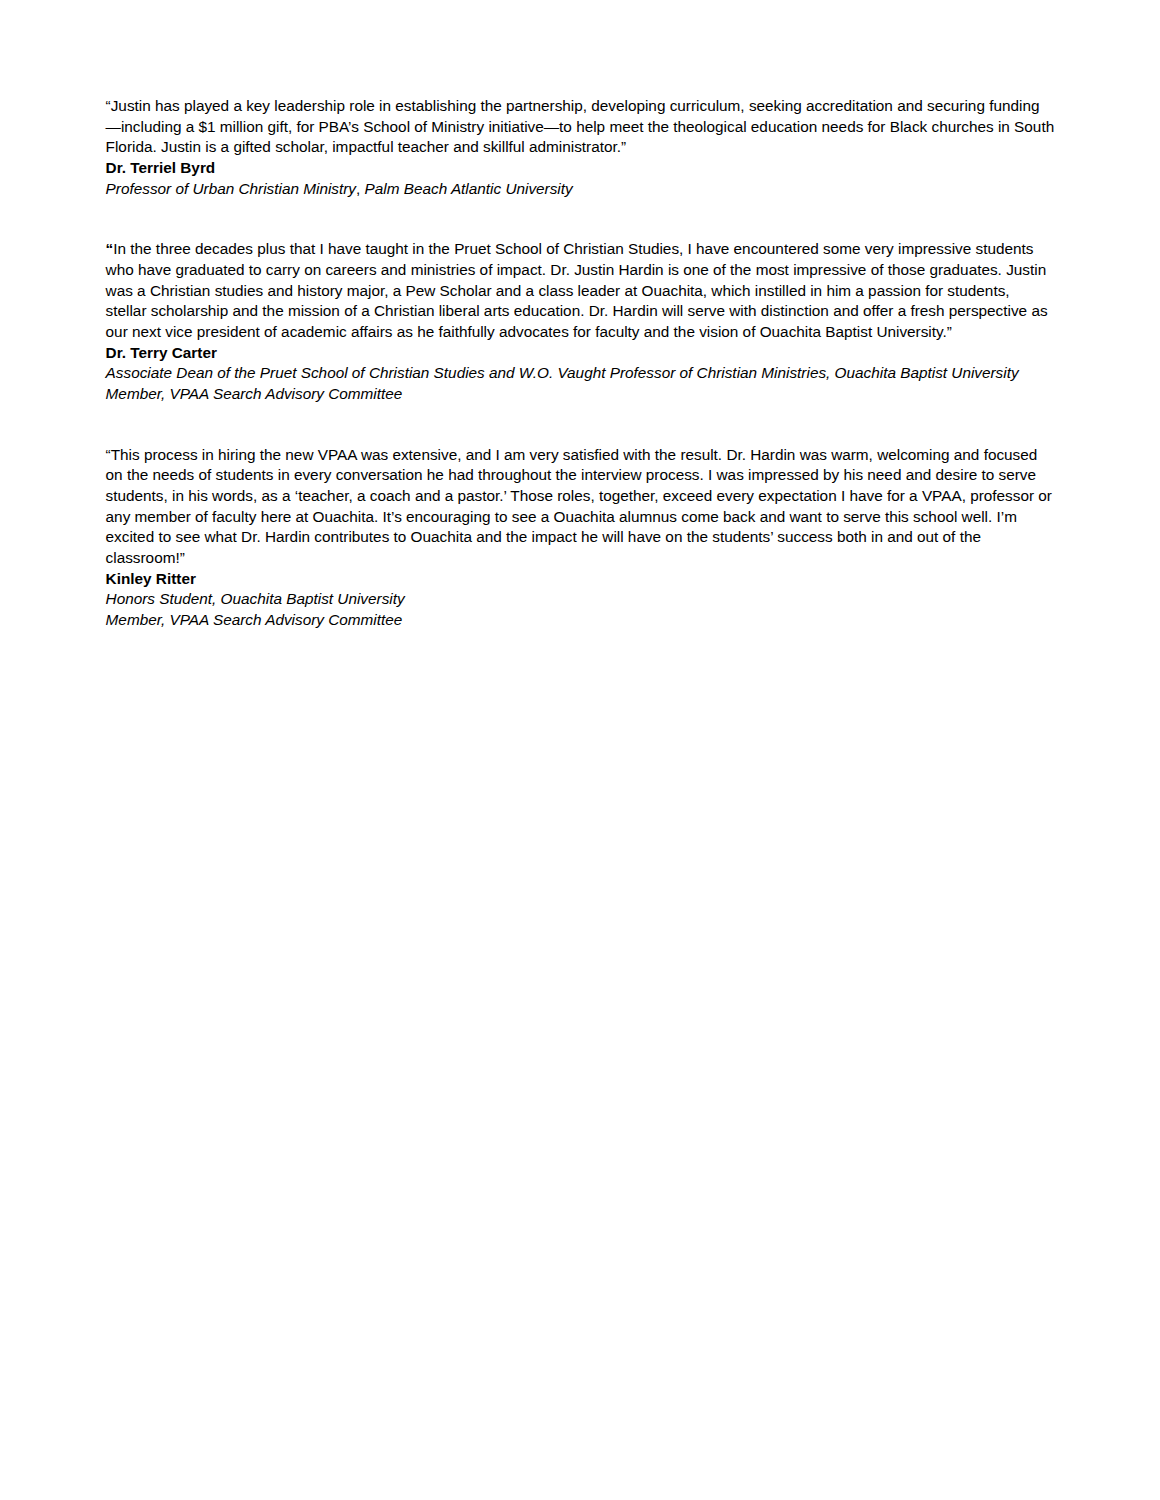“Justin has played a key leadership role in establishing the partnership, developing curriculum, seeking accreditation and securing funding—including a $1 million gift, for PBA’s School of Ministry initiative—to help meet the theological education needs for Black churches in South Florida. Justin is a gifted scholar, impactful teacher and skillful administrator.”
Dr. Terriel Byrd
Professor of Urban Christian Ministry, Palm Beach Atlantic University
“In the three decades plus that I have taught in the Pruet School of Christian Studies, I have encountered some very impressive students who have graduated to carry on careers and ministries of impact. Dr. Justin Hardin is one of the most impressive of those graduates. Justin was a Christian studies and history major, a Pew Scholar and a class leader at Ouachita, which instilled in him a passion for students, stellar scholarship and the mission of a Christian liberal arts education. Dr. Hardin will serve with distinction and offer a fresh perspective as our next vice president of academic affairs as he faithfully advocates for faculty and the vision of Ouachita Baptist University.”
Dr. Terry Carter
Associate Dean of the Pruet School of Christian Studies and W.O. Vaught Professor of Christian Ministries, Ouachita Baptist University
Member, VPAA Search Advisory Committee
“This process in hiring the new VPAA was extensive, and I am very satisfied with the result. Dr. Hardin was warm, welcoming and focused on the needs of students in every conversation he had throughout the interview process. I was impressed by his need and desire to serve students, in his words, as a ‘teacher, a coach and a pastor.’ Those roles, together, exceed every expectation I have for a VPAA, professor or any member of faculty here at Ouachita. It’s encouraging to see a Ouachita alumnus come back and want to serve this school well. I’m excited to see what Dr. Hardin contributes to Ouachita and the impact he will have on the students’ success both in and out of the classroom!”
Kinley Ritter
Honors Student, Ouachita Baptist University
Member, VPAA Search Advisory Committee